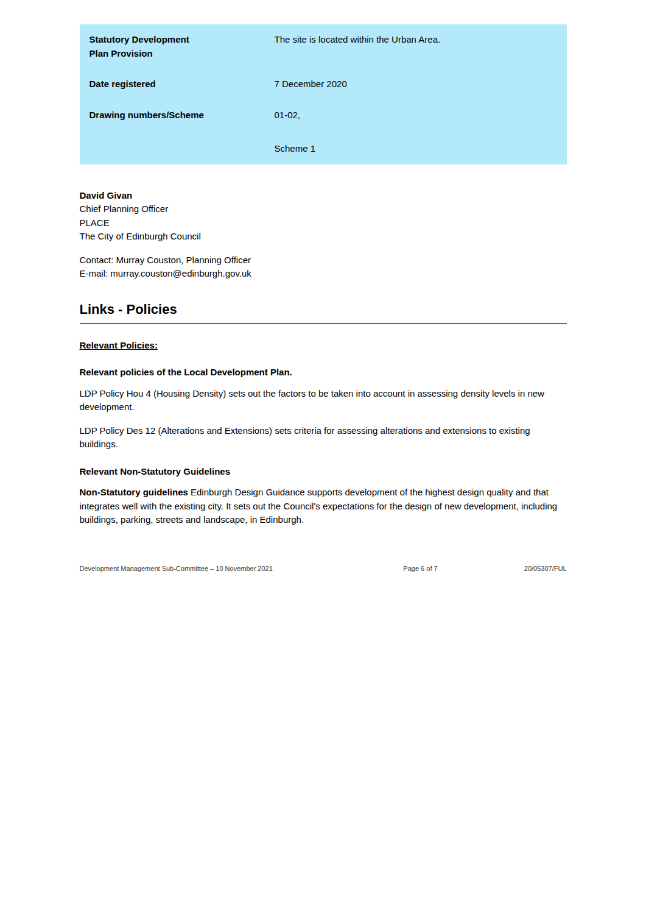| Statutory Development Plan Provision | The site is located within the Urban Area. |
| Date registered | 7 December 2020 |
| Drawing numbers/Scheme | 01-02, Scheme 1 |
David Givan
Chief Planning Officer
PLACE
The City of Edinburgh Council
Contact: Murray Couston, Planning Officer
E-mail: murray.couston@edinburgh.gov.uk
Links - Policies
Relevant Policies:
Relevant policies of the Local Development Plan.
LDP Policy Hou 4 (Housing Density) sets out the factors to be taken into account in assessing density levels in new development.
LDP Policy Des 12 (Alterations and Extensions) sets criteria for assessing alterations and extensions to existing buildings.
Relevant Non-Statutory Guidelines
Non-Statutory guidelines Edinburgh Design Guidance supports development of the highest design quality and that integrates well with the existing city. It sets out the Council's expectations for the design of new development, including buildings, parking, streets and landscape, in Edinburgh.
| Development Management Sub-Committee – 10 November 2021 | Page 6 of 7 | 20/05307/FUL |